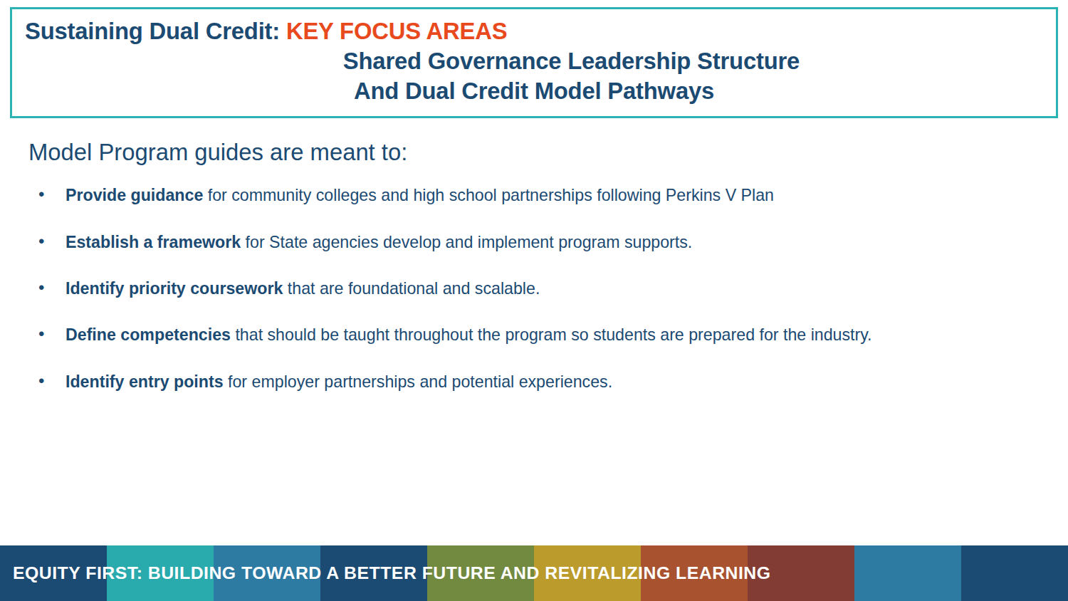Sustaining Dual Credit: KEY FOCUS AREAS Shared Governance Leadership Structure And Dual Credit Model Pathways
Model Program guides are meant to:
Provide guidance for community colleges and high school partnerships following Perkins V Plan
Establish a framework for State agencies develop and implement program supports.
Identify priority coursework that are foundational and scalable.
Define competencies that should be taught throughout the program so students are prepared for the industry.
Identify entry points for employer partnerships and potential experiences.
Equity First: Building Toward a Better Future and Revitalizing Learning